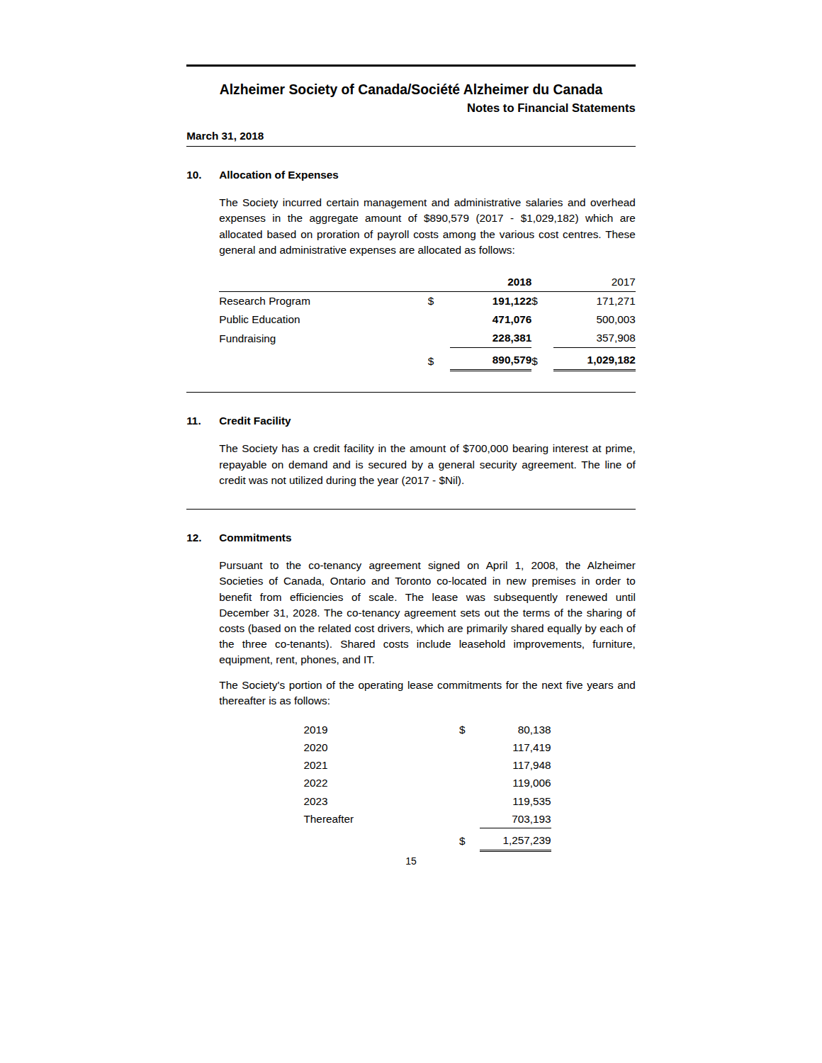Alzheimer Society of Canada/Société Alzheimer du Canada
Notes to Financial Statements
March 31, 2018
10. Allocation of Expenses
The Society incurred certain management and administrative salaries and overhead expenses in the aggregate amount of $890,579 (2017 - $1,029,182) which are allocated based on proration of payroll costs among the various cost centres. These general and administrative expenses are allocated as follows:
| | | 2018 | 2017 |
| --- | --- | --- | --- |
| Research Program | | $ | 191,122 | $ | 171,271 |
| Public Education | | | 471,076 | | 500,003 |
| Fundraising | | | 228,381 | | 357,908 |
| | | $ | 890,579 | $ | 1,029,182 |
11. Credit Facility
The Society has a credit facility in the amount of $700,000 bearing interest at prime, repayable on demand and is secured by a general security agreement. The line of credit was not utilized during the year (2017 - $Nil).
12. Commitments
Pursuant to the co-tenancy agreement signed on April 1, 2008, the Alzheimer Societies of Canada, Ontario and Toronto co-located in new premises in order to benefit from efficiencies of scale. The lease was subsequently renewed until December 31, 2028. The co-tenancy agreement sets out the terms of the sharing of costs (based on the related cost drivers, which are primarily shared equally by each of the three co-tenants). Shared costs include leasehold improvements, furniture, equipment, rent, phones, and IT.
The Society's portion of the operating lease commitments for the next five years and thereafter is as follows:
| 2019 | $ | 80,138 |
| 2020 | | 117,419 |
| 2021 | | 117,948 |
| 2022 | | 119,006 |
| 2023 | | 119,535 |
| Thereafter | | 703,193 |
| | $ | 1,257,239 |
15